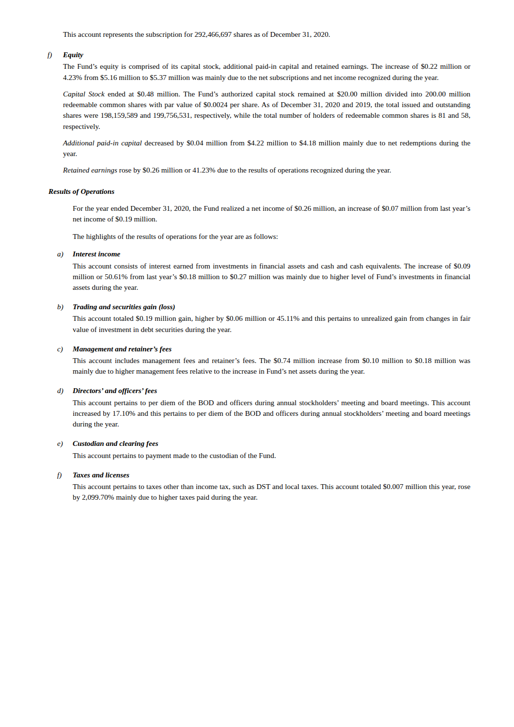This account represents the subscription for 292,466,697 shares as of December 31, 2020.
Equity
The Fund’s equity is comprised of its capital stock, additional paid-in capital and retained earnings. The increase of $0.22 million or 4.23% from $5.16 million to $5.37 million was mainly due to the net subscriptions and net income recognized during the year.
Capital Stock ended at $0.48 million. The Fund’s authorized capital stock remained at $20.00 million divided into 200.00 million redeemable common shares with par value of $0.0024 per share. As of December 31, 2020 and 2019, the total issued and outstanding shares were 198,159,589 and 199,756,531, respectively, while the total number of holders of redeemable common shares is 81 and 58, respectively.
Additional paid-in capital decreased by $0.04 million from $4.22 million to $4.18 million mainly due to net redemptions during the year.
Retained earnings rose by $0.26 million or 41.23% due to the results of operations recognized during the year.
Results of Operations
For the year ended December 31, 2020, the Fund realized a net income of $0.26 million, an increase of $0.07 million from last year’s net income of $0.19 million.
The highlights of the results of operations for the year are as follows:
Interest income
This account consists of interest earned from investments in financial assets and cash and cash equivalents. The increase of $0.09 million or 50.61% from last year’s $0.18 million to $0.27 million was mainly due to higher level of Fund’s investments in financial assets during the year.
Trading and securities gain (loss)
This account totaled $0.19 million gain, higher by $0.06 million or 45.11% and this pertains to unrealized gain from changes in fair value of investment in debt securities during the year.
Management and retainer’s fees
This account includes management fees and retainer’s fees. The $0.74 million increase from $0.10 million to $0.18 million was mainly due to higher management fees relative to the increase in Fund’s net assets during the year.
Directors’ and officers’ fees
This account pertains to per diem of the BOD and officers during annual stockholders’ meeting and board meetings. This account increased by 17.10% and this pertains to per diem of the BOD and officers during annual stockholders’ meeting and board meetings during the year.
Custodian and clearing fees
This account pertains to payment made to the custodian of the Fund.
Taxes and licenses
This account pertains to taxes other than income tax, such as DST and local taxes. This account totaled $0.007 million this year, rose by 2,099.70% mainly due to higher taxes paid during the year.